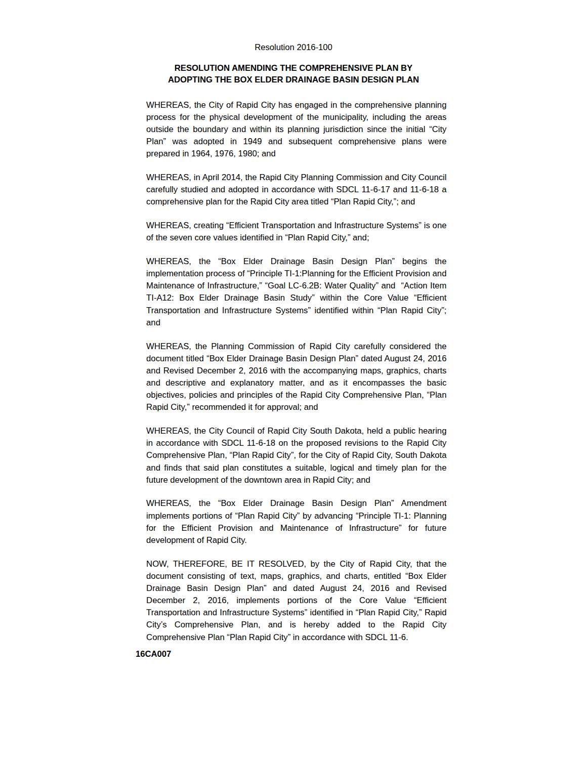Resolution 2016-100
Resolution Amending the Comprehensive Plan by Adopting the Box Elder Drainage Basin Design Plan
WHEREAS, the City of Rapid City has engaged in the comprehensive planning process for the physical development of the municipality, including the areas outside the boundary and within its planning jurisdiction since the initial “City Plan” was adopted in 1949 and subsequent comprehensive plans were prepared in 1964, 1976, 1980; and
WHEREAS, in April 2014, the Rapid City Planning Commission and City Council carefully studied and adopted in accordance with SDCL 11-6-17 and 11-6-18 a comprehensive plan for the Rapid City area titled “Plan Rapid City,”; and
WHEREAS, creating “Efficient Transportation and Infrastructure Systems” is one of the seven core values identified in “Plan Rapid City,” and;
WHEREAS, the “Box Elder Drainage Basin Design Plan” begins the implementation process of “Principle TI-1:Planning for the Efficient Provision and Maintenance of Infrastructure,” “Goal LC-6.2B: Water Quality” and “Action Item TI-A12: Box Elder Drainage Basin Study” within the Core Value “Efficient Transportation and Infrastructure Systems” identified within “Plan Rapid City”; and
WHEREAS, the Planning Commission of Rapid City carefully considered the document titled “Box Elder Drainage Basin Design Plan” dated August 24, 2016 and Revised December 2, 2016 with the accompanying maps, graphics, charts and descriptive and explanatory matter, and as it encompasses the basic objectives, policies and principles of the Rapid City Comprehensive Plan, “Plan Rapid City,” recommended it for approval; and
WHEREAS, the City Council of Rapid City South Dakota, held a public hearing in accordance with SDCL 11-6-18 on the proposed revisions to the Rapid City Comprehensive Plan, “Plan Rapid City”, for the City of Rapid City, South Dakota and finds that said plan constitutes a suitable, logical and timely plan for the future development of the downtown area in Rapid City; and
WHEREAS, the “Box Elder Drainage Basin Design Plan” Amendment implements portions of “Plan Rapid City” by advancing “Principle TI-1: Planning for the Efficient Provision and Maintenance of Infrastructure” for future development of Rapid City.
NOW, THEREFORE, BE IT RESOLVED, by the City of Rapid City, that the document consisting of text, maps, graphics, and charts, entitled “Box Elder Drainage Basin Design Plan” and dated August 24, 2016 and Revised December 2, 2016, implements portions of the Core Value “Efficient Transportation and Infrastructure Systems” identified in “Plan Rapid City,” Rapid City’s Comprehensive Plan, and is hereby added to the Rapid City Comprehensive Plan “Plan Rapid City” in accordance with SDCL 11-6.
16CA007